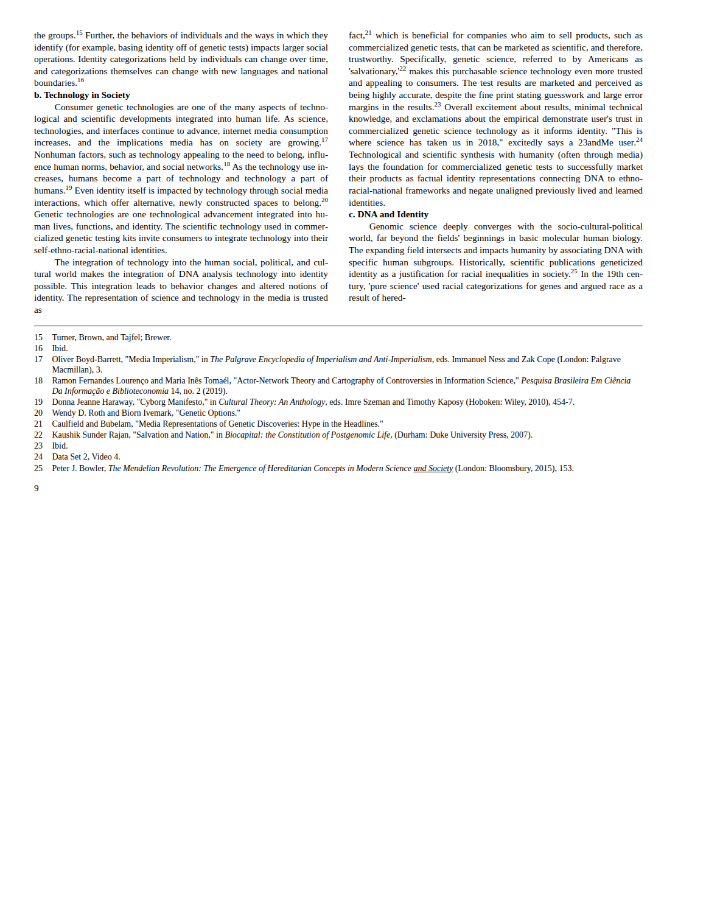the groups.15 Further, the behaviors of individuals and the ways in which they identify (for example, basing identity off of genetic tests) impacts larger social operations. Identity categorizations held by individuals can change over time, and categorizations themselves can change with new languages and national boundaries.16
b. Technology in Society
Consumer genetic technologies are one of the many aspects of technological and scientific developments integrated into human life. As science, technologies, and interfaces continue to advance, internet media consumption increases, and the implications media has on society are growing.17 Nonhuman factors, such as technology appealing to the need to belong, influence human norms, behavior, and social networks.18 As the technology use increases, humans become a part of technology and technology a part of humans.19 Even identity itself is impacted by technology through social media interactions, which offer alternative, newly constructed spaces to belong.20 Genetic technologies are one technological advancement integrated into human lives, functions, and identity. The scientific technology used in commercialized genetic testing kits invite consumers to integrate technology into their self-ethno-racial-national identities.
The integration of technology into the human social, political, and cultural world makes the integration of DNA analysis technology into identity possible. This integration leads to behavior changes and altered notions of identity. The representation of science and technology in the media is trusted as
fact,21 which is beneficial for companies who aim to sell products, such as commercialized genetic tests, that can be marketed as scientific, and therefore, trustworthy. Specifically, genetic science, referred to by Americans as 'salvationary,'22 makes this purchasable science technology even more trusted and appealing to consumers. The test results are marketed and perceived as being highly accurate, despite the fine print stating guesswork and large error margins in the results.23 Overall excitement about results, minimal technical knowledge, and exclamations about the empirical demonstrate user's trust in commercialized genetic science technology as it informs identity. "This is where science has taken us in 2018," excitedly says a 23andMe user.24 Technological and scientific synthesis with humanity (often through media) lays the foundation for commercialized genetic tests to successfully market their products as factual identity representations connecting DNA to ethno-racial-national frameworks and negate unaligned previously lived and learned identities.
c. DNA and Identity
Genomic science deeply converges with the socio-cultural-political world, far beyond the fields' beginnings in basic molecular human biology. The expanding field intersects and impacts humanity by associating DNA with specific human subgroups. Historically, scientific publications geneticized identity as a justification for racial inequalities in society.25 In the 19th century, 'pure science' used racial categorizations for genes and argued race as a result of hered-
15 Turner, Brown, and Tajfel; Brewer.
16 Ibid.
17 Oliver Boyd-Barrett, "Media Imperialism," in The Palgrave Encyclopedia of Imperialism and Anti-Imperialism, eds. Immanuel Ness and Zak Cope (London: Palgrave Macmillan), 3.
18 Ramon Fernandes Lourenço and Maria Inês Tomaél, "Actor-Network Theory and Cartography of Controversies in Information Science," Pesquisa Brasileira Em Ciência Da Informação e Biblioteconomia 14, no. 2 (2019).
19 Donna Jeanne Haraway, "Cyborg Manifesto," in Cultural Theory: An Anthology, eds. Imre Szeman and Timothy Kaposy (Hoboken: Wiley, 2010), 454-7.
20 Wendy D. Roth and Biorn Ivemark, "Genetic Options."
21 Caulfield and Bubelam, "Media Representations of Genetic Discoveries: Hype in the Headlines."
22 Kaushik Sunder Rajan, "Salvation and Nation," in Biocapital: the Constitution of Postgenomic Life, (Durham: Duke University Press, 2007).
23 Ibid.
24 Data Set 2, Video 4.
25 Peter J. Bowler, The Mendelian Revolution: The Emergence of Hereditarian Concepts in Modern Science and Society (London: Bloomsbury, 2015), 153.
9